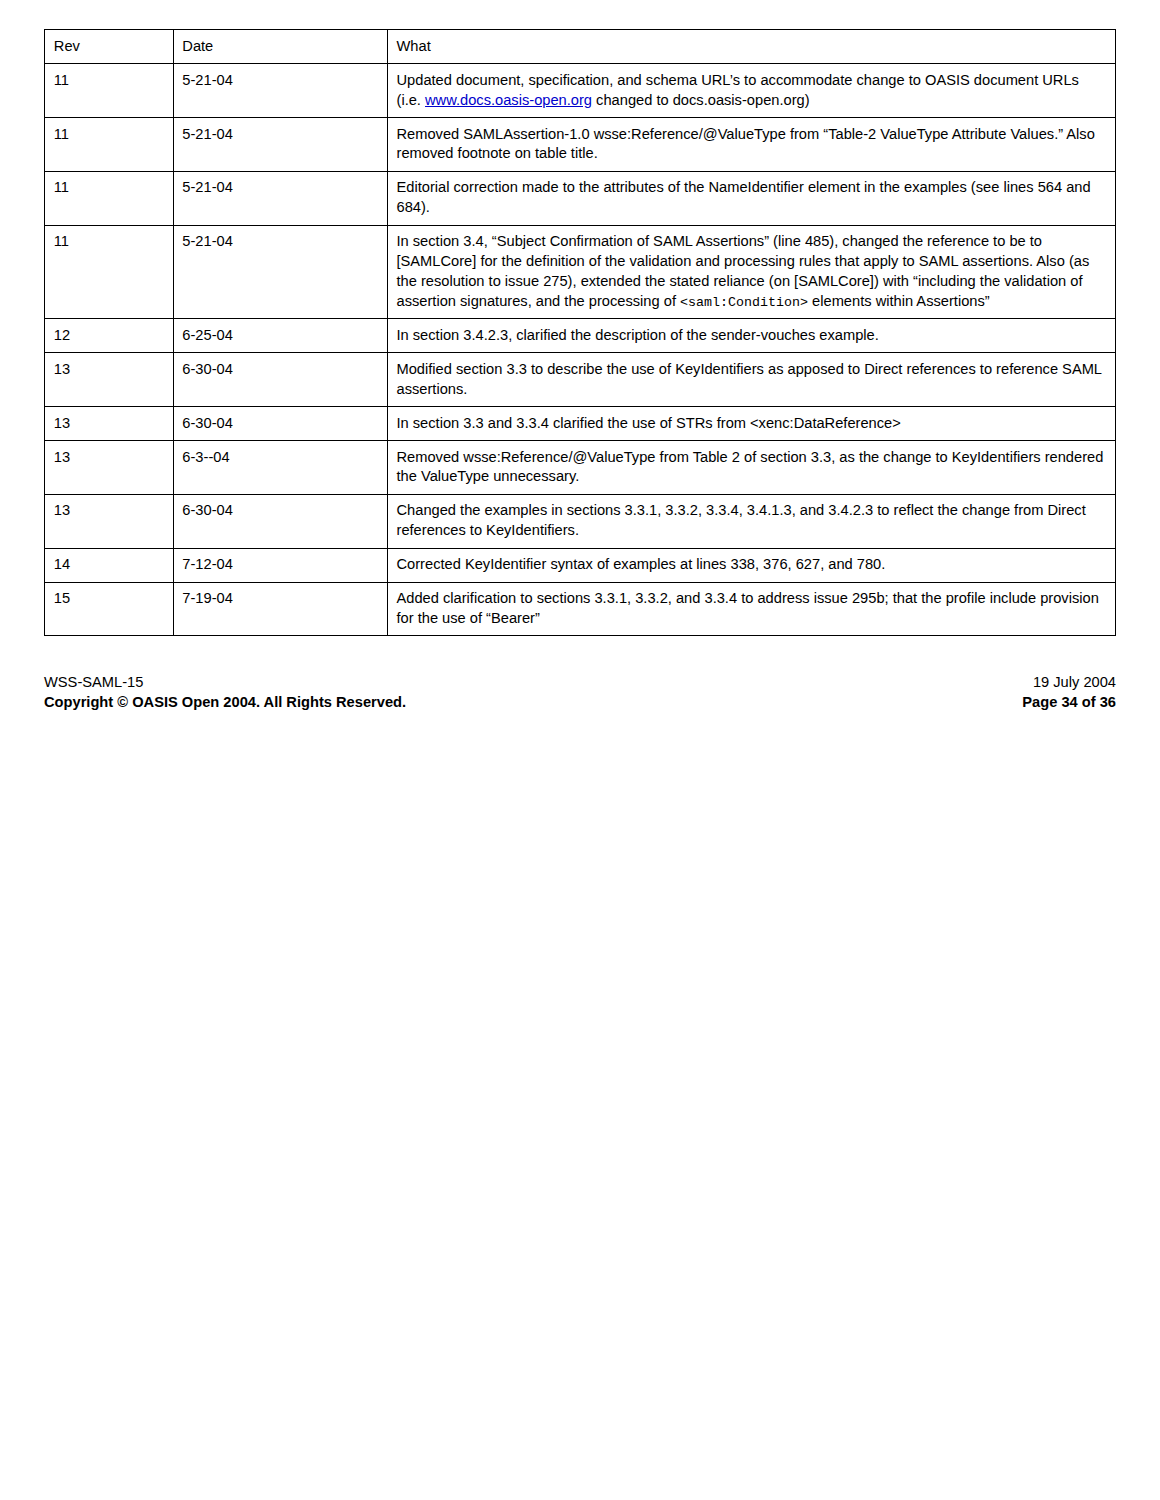| Rev | Date | What |
| --- | --- | --- |
| 11 | 5-21-04 | Updated document, specification, and schema URL’s to accommodate change to OASIS document URLs (i.e. www.docs.oasis-open.org changed to docs.oasis-open.org) |
| 11 | 5-21-04 | Removed SAMLAssertion-1.0 wsse:Reference/@ValueType from “Table-2 ValueType Attribute Values.” Also removed footnote on table title. |
| 11 | 5-21-04 | Editorial correction made to the attributes of the NameIdentifier element in the examples (see lines 564 and 684). |
| 11 | 5-21-04 | In section 3.4, “Subject Confirmation of SAML Assertions” (line 485), changed the reference to be to [SAMLCore] for the definition of the validation and processing rules that apply to SAML assertions. Also (as the resolution to issue 275), extended the stated reliance (on [SAMLCore]) with “including the validation of assertion signatures, and the processing of <saml:Condition> elements within Assertions” |
| 12 | 6-25-04 | In section 3.4.2.3, clarified the description of the sender-vouches example. |
| 13 | 6-30-04 | Modified section 3.3 to describe the use of KeyIdentifiers as apposed to Direct references to reference SAML assertions. |
| 13 | 6-30-04 | In section 3.3 and 3.3.4 clarified the use of STRs from <xenc:DataReference> |
| 13 | 6-3--04 | Removed wsse:Reference/@ValueType from Table 2 of section 3.3, as the change to KeyIdentifiers rendered the ValueType unnecessary. |
| 13 | 6-30-04 | Changed the examples in sections 3.3.1, 3.3.2, 3.3.4, 3.4.1.3, and 3.4.2.3 to reflect the change from Direct references to KeyIdentifiers. |
| 14 | 7-12-04 | Corrected KeyIdentifier syntax of examples at lines 338, 376, 627, and 780. |
| 15 | 7-19-04 | Added clarification to sections 3.3.1, 3.3.2, and 3.3.4 to address issue 295b; that the profile include provision for the use of “Bearer” |
WSS-SAML-15 19 July 2004
Copyright © OASIS Open 2004. All Rights Reserved. Page 34 of 36